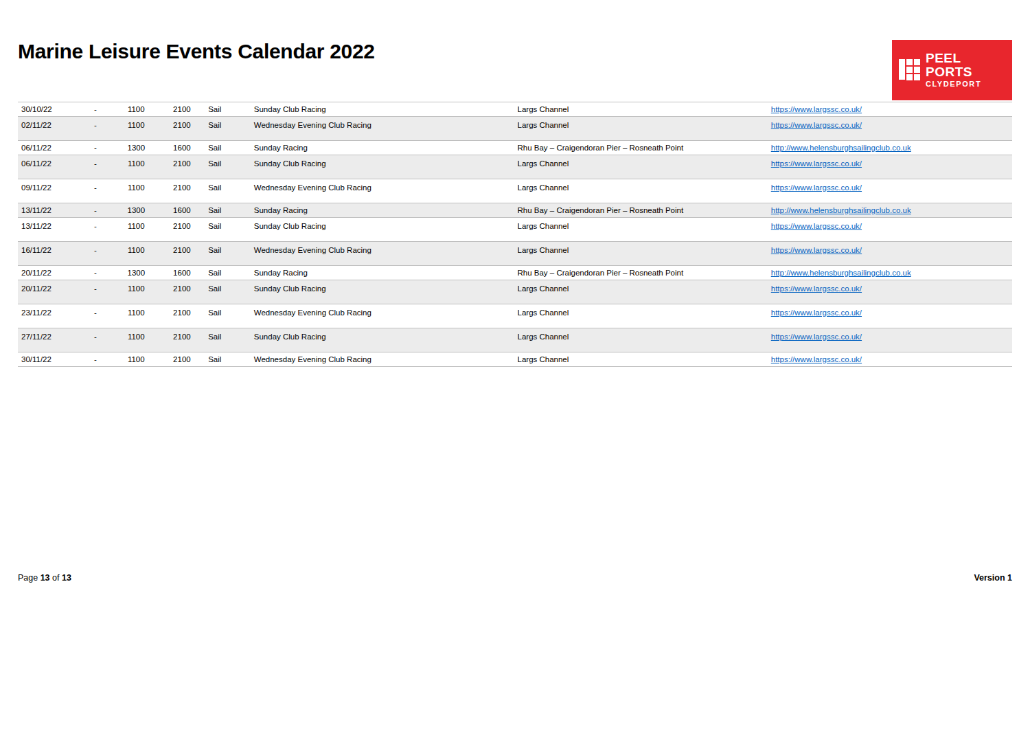PEEL PORTS
CLYDEPORT
Marine Leisure Events Calendar 2022
| 30/10/22 | - | 1100 | 2100 | Sail | Sunday Club Racing | Largs Channel | https://www.largssc.co.uk/ |
| 02/11/22 | - | 1100 | 2100 | Sail | Wednesday Evening Club Racing | Largs Channel | https://www.largssc.co.uk/ |
| 06/11/22 | - | 1300 | 1600 | Sail | Sunday Racing | Rhu Bay – Craigendoran Pier – Rosneath Point | http://www.helensburghsailingclub.co.uk |
| 06/11/22 | - | 1100 | 2100 | Sail | Sunday Club Racing | Largs Channel | https://www.largssc.co.uk/ |
| 09/11/22 | - | 1100 | 2100 | Sail | Wednesday Evening Club Racing | Largs Channel | https://www.largssc.co.uk/ |
| 13/11/22 | - | 1300 | 1600 | Sail | Sunday Racing | Rhu Bay – Craigendoran Pier – Rosneath Point | http://www.helensburghsailingclub.co.uk |
| 13/11/22 | - | 1100 | 2100 | Sail | Sunday Club Racing | Largs Channel | https://www.largssc.co.uk/ |
| 16/11/22 | - | 1100 | 2100 | Sail | Wednesday Evening Club Racing | Largs Channel | https://www.largssc.co.uk/ |
| 20/11/22 | - | 1300 | 1600 | Sail | Sunday Racing | Rhu Bay – Craigendoran Pier – Rosneath Point | http://www.helensburghsailingclub.co.uk |
| 20/11/22 | - | 1100 | 2100 | Sail | Sunday Club Racing | Largs Channel | https://www.largssc.co.uk/ |
| 23/11/22 | - | 1100 | 2100 | Sail | Wednesday Evening Club Racing | Largs Channel | https://www.largssc.co.uk/ |
| 27/11/22 | - | 1100 | 2100 | Sail | Sunday Club Racing | Largs Channel | https://www.largssc.co.uk/ |
| 30/11/22 | - | 1100 | 2100 | Sail | Wednesday Evening Club Racing | Largs Channel | https://www.largssc.co.uk/ |
Page 13 of 13
Version 1